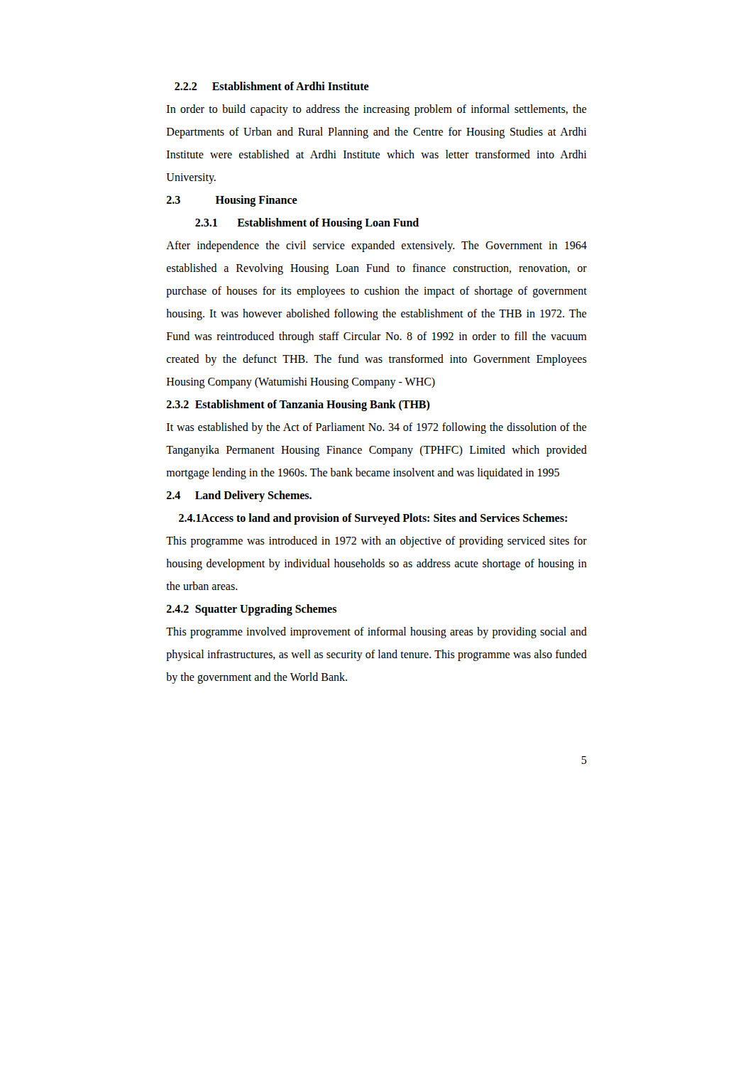2.2.2 Establishment of Ardhi Institute
In order to build capacity to address the increasing problem of informal settlements, the Departments of Urban and Rural Planning and the Centre for Housing Studies at Ardhi Institute were established at Ardhi Institute which was letter transformed into Ardhi University.
2.3 Housing Finance
2.3.1 Establishment of Housing Loan Fund
After independence the civil service expanded extensively. The Government in 1964 established a Revolving Housing Loan Fund to finance construction, renovation, or purchase of houses for its employees to cushion the impact of shortage of government housing. It was however abolished following the establishment of the THB in 1972. The Fund was reintroduced through staff Circular No. 8 of 1992 in order to fill the vacuum created by the defunct THB. The fund was transformed into Government Employees Housing Company (Watumishi Housing Company - WHC)
2.3.2 Establishment of Tanzania Housing Bank (THB)
It was established by the Act of Parliament No. 34 of 1972 following the dissolution of the Tanganyika Permanent Housing Finance Company (TPHFC) Limited which provided mortgage lending in the 1960s. The bank became insolvent and was liquidated in 1995
2.4 Land Delivery Schemes.
2.4.1 Access to land and provision of Surveyed Plots: Sites and Services Schemes:
This programme was introduced in 1972 with an objective of providing serviced sites for housing development by individual households so as address acute shortage of housing in the urban areas.
2.4.2 Squatter Upgrading Schemes
This programme involved improvement of informal housing areas by providing social and physical infrastructures, as well as security of land tenure. This programme was also funded by the government and the World Bank.
5